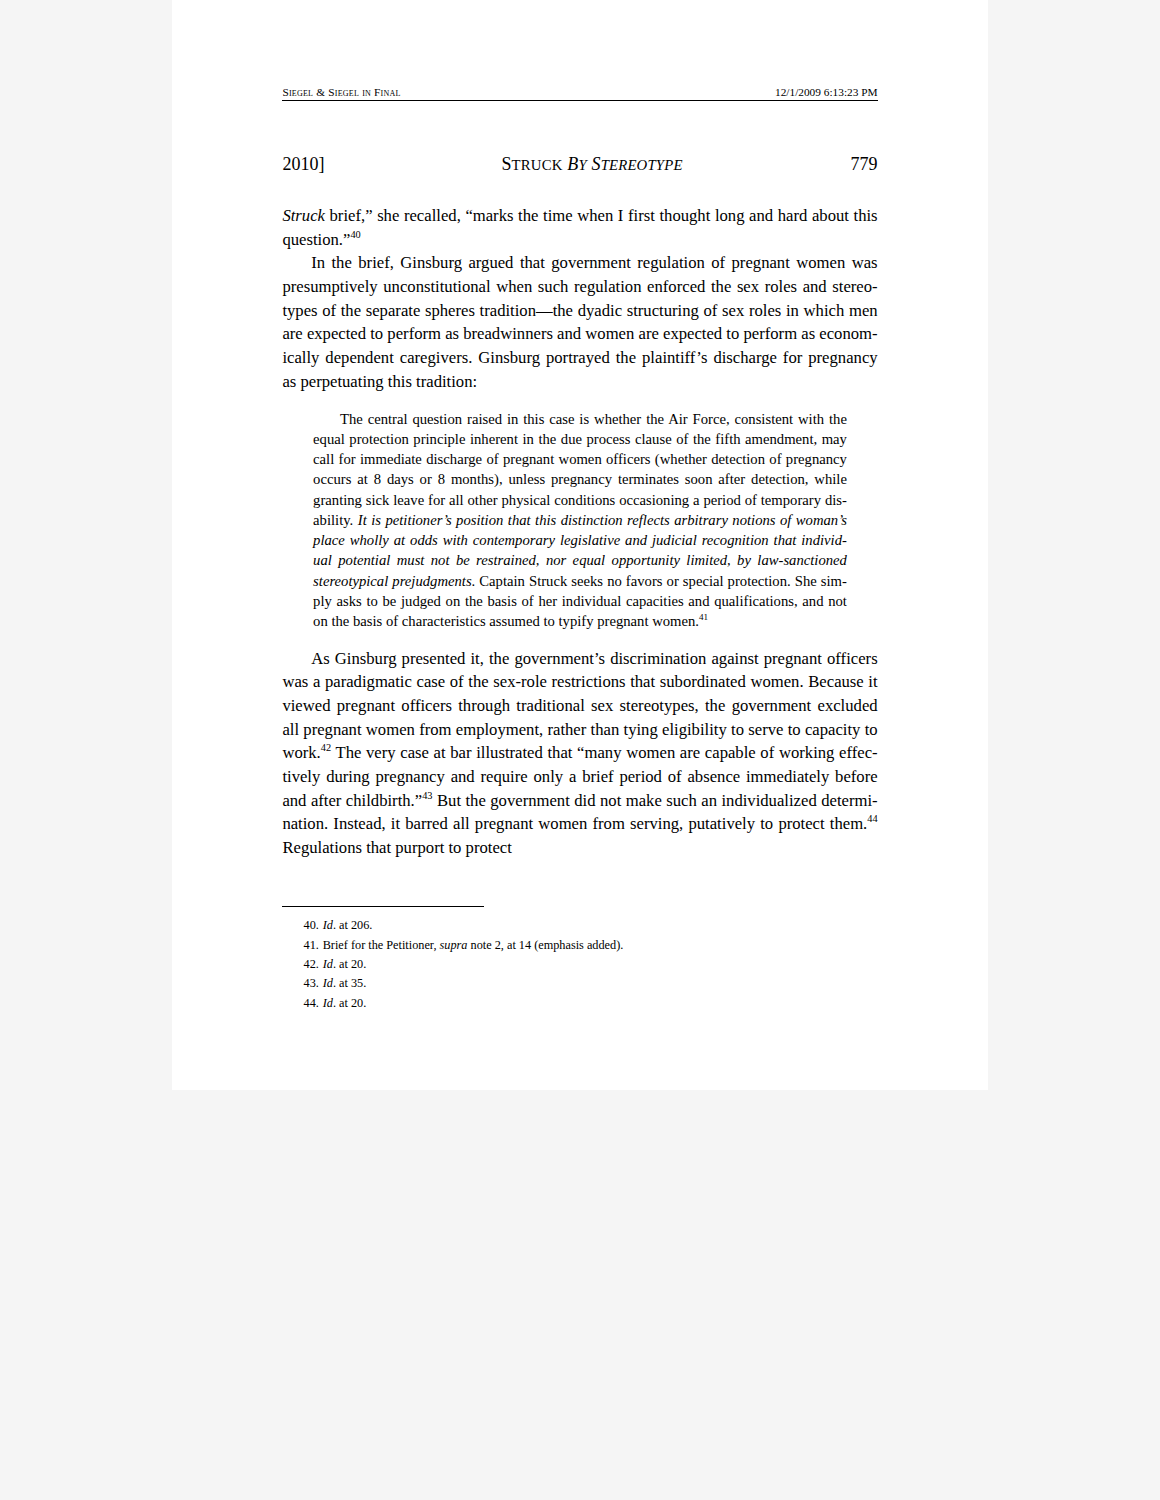Siegel & Siegel in Final 12/1/2009 6:13:23 PM
2010] STRUCK BY STEREOTYPE 779
Struck brief,” she recalled, “marks the time when I first thought long and hard about this question.”40
In the brief, Ginsburg argued that government regulation of pregnant women was presumptively unconstitutional when such regulation enforced the sex roles and stereotypes of the separate spheres tradition—the dyadic structuring of sex roles in which men are expected to perform as breadwinners and women are expected to perform as economically dependent caregivers. Ginsburg portrayed the plaintiff’s discharge for pregnancy as perpetuating this tradition:
The central question raised in this case is whether the Air Force, consistent with the equal protection principle inherent in the due process clause of the fifth amendment, may call for immediate discharge of pregnant women officers (whether detection of pregnancy occurs at 8 days or 8 months), unless pregnancy terminates soon after detection, while granting sick leave for all other physical conditions occasioning a period of temporary disability. It is petitioner’s position that this distinction reflects arbitrary notions of woman’s place wholly at odds with contemporary legislative and judicial recognition that individual potential must not be restrained, nor equal opportunity limited, by law-sanctioned stereotypical prejudgments. Captain Struck seeks no favors or special protection. She simply asks to be judged on the basis of her individual capacities and qualifications, and not on the basis of characteristics assumed to typify pregnant women.41
As Ginsburg presented it, the government’s discrimination against pregnant officers was a paradigmatic case of the sex-role restrictions that subordinated women. Because it viewed pregnant officers through traditional sex stereotypes, the government excluded all pregnant women from employment, rather than tying eligibility to serve to capacity to work.42 The very case at bar illustrated that “many women are capable of working effectively during pregnancy and require only a brief period of absence immediately before and after childbirth.”43 But the government did not make such an individualized determination. Instead, it barred all pregnant women from serving, putatively to protect them.44 Regulations that purport to protect
40. Id. at 206.
41. Brief for the Petitioner, supra note 2, at 14 (emphasis added).
42. Id. at 20.
43. Id. at 35.
44. Id. at 20.